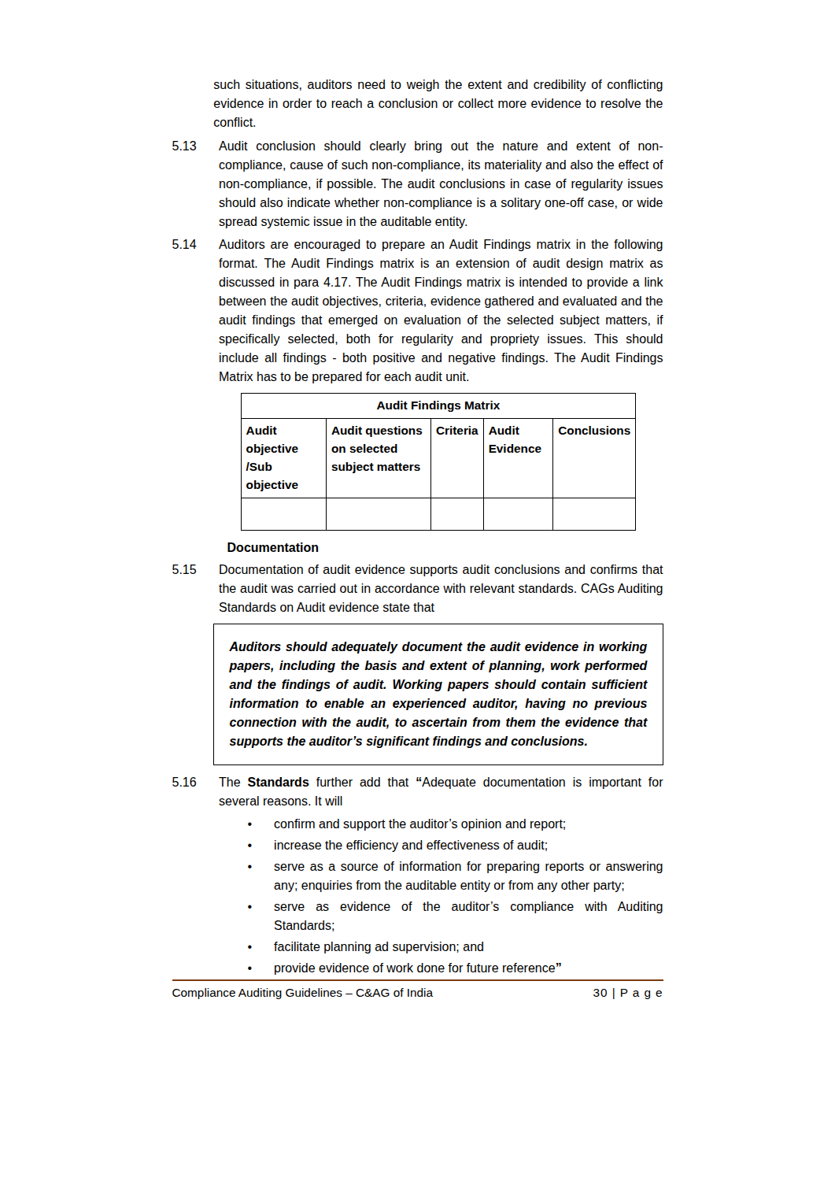such situations, auditors need to weigh the extent and credibility of conflicting evidence in order to reach a conclusion or collect more evidence to resolve the conflict.
5.13
Audit conclusion should clearly bring out the nature and extent of non-compliance, cause of such non-compliance, its materiality and also the effect of non-compliance, if possible. The audit conclusions in case of regularity issues should also indicate whether non-compliance is a solitary one-off case, or wide spread systemic issue in the auditable entity.
5.14
Auditors are encouraged to prepare an Audit Findings matrix in the following format. The Audit Findings matrix is an extension of audit design matrix as discussed in para 4.17. The Audit Findings matrix is intended to provide a link between the audit objectives, criteria, evidence gathered and evaluated and the audit findings that emerged on evaluation of the selected subject matters, if specifically selected, both for regularity and propriety issues. This should include all findings - both positive and negative findings. The Audit Findings Matrix has to be prepared for each audit unit.
Audit Findings Matrix
| Audit objective /Sub objective | Audit questions on selected subject matters | Criteria | Audit Evidence | Conclusions |
| --- | --- | --- | --- | --- |
Documentation
5.15
Documentation of audit evidence supports audit conclusions and confirms that the audit was carried out in accordance with relevant standards. CAGs Auditing Standards on Audit evidence state that
Auditors should adequately document the audit evidence in working papers, including the basis and extent of planning, work performed and the findings of audit. Working papers should contain sufficient information to enable an experienced auditor, having no previous connection with the audit, to ascertain from them the evidence that supports the auditor’s significant findings and conclusions.
5.16
The Standards further add that “Adequate documentation is important for several reasons. It will
confirm and support the auditor’s opinion and report;
increase the efficiency and effectiveness of audit;
serve as a source of information for preparing reports or answering any; enquiries from the auditable entity or from any other party;
serve as evidence of the auditor’s compliance with Auditing Standards;
facilitate planning ad supervision; and
provide evidence of work done for future reference”
Compliance Auditing Guidelines – C&AG of India
30 | P a g e